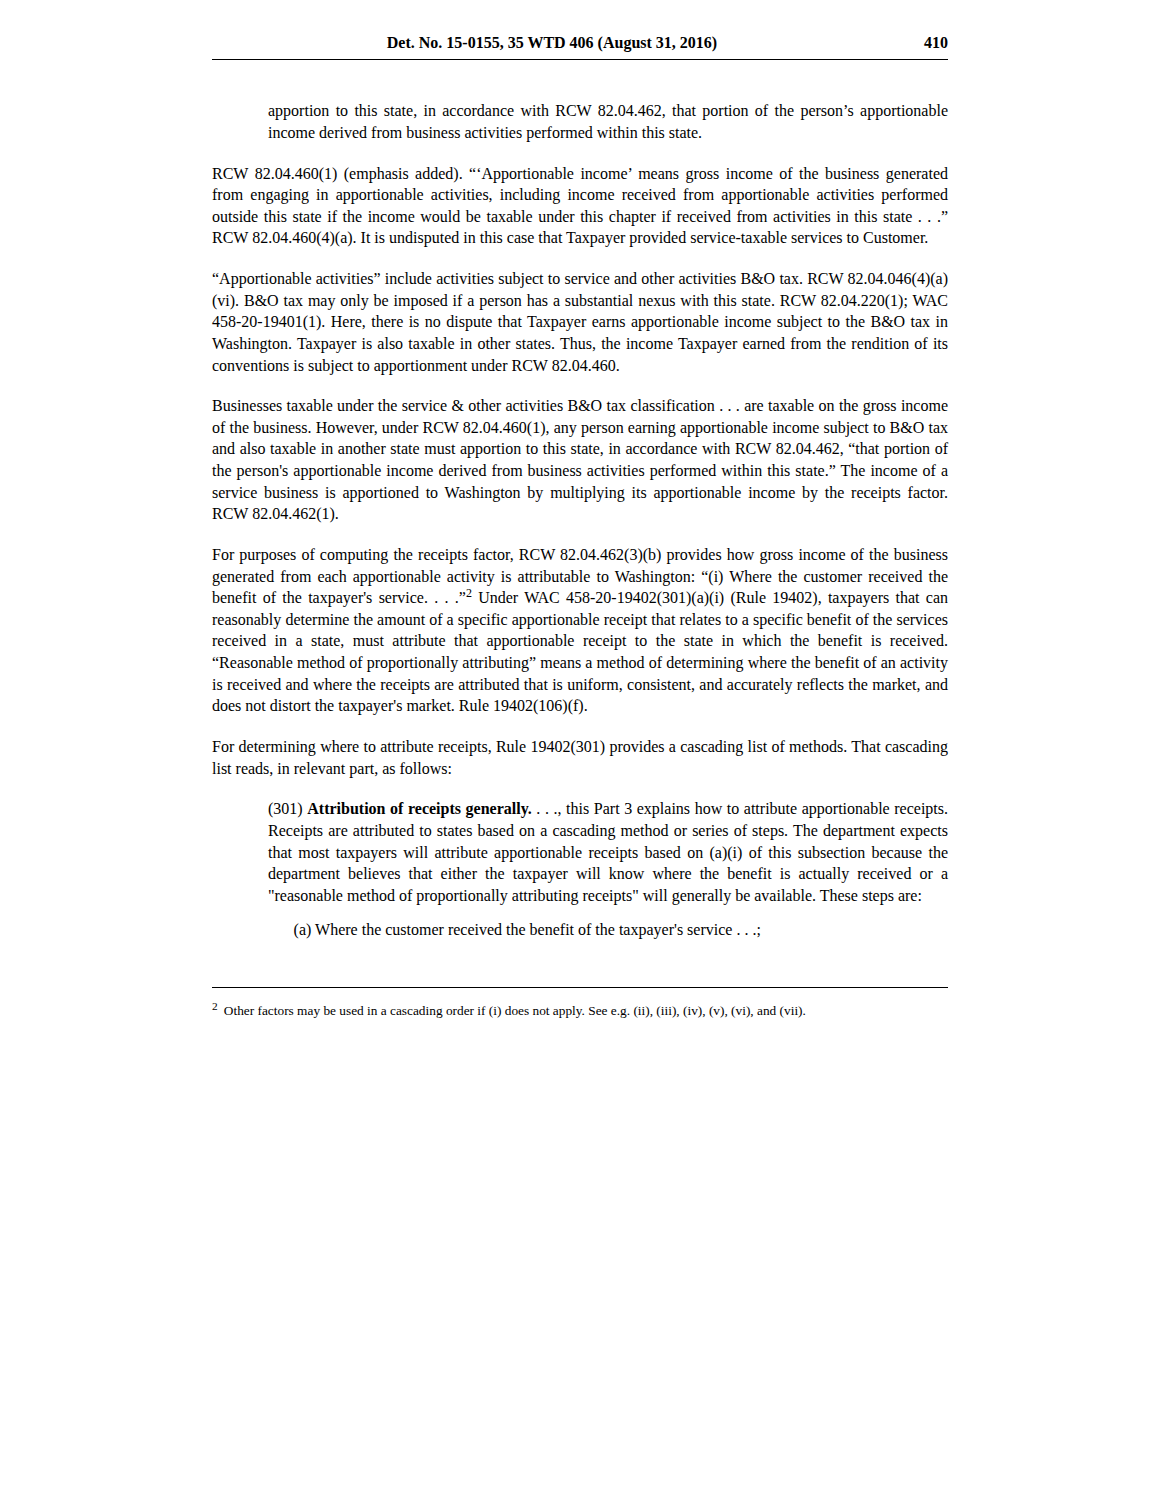Det. No. 15-0155, 35 WTD 406 (August 31, 2016) 410
apportion to this state, in accordance with RCW 82.04.462, that portion of the person’s apportionable income derived from business activities performed within this state.
RCW 82.04.460(1) (emphasis added). “‘Apportionable income’ means gross income of the business generated from engaging in apportionable activities, including income received from apportionable activities performed outside this state if the income would be taxable under this chapter if received from activities in this state . . .” RCW 82.04.460(4)(a). It is undisputed in this case that Taxpayer provided service-taxable services to Customer.
“Apportionable activities” include activities subject to service and other activities B&O tax. RCW 82.04.046(4)(a)(vi). B&O tax may only be imposed if a person has a substantial nexus with this state. RCW 82.04.220(1); WAC 458-20-19401(1). Here, there is no dispute that Taxpayer earns apportionable income subject to the B&O tax in Washington. Taxpayer is also taxable in other states. Thus, the income Taxpayer earned from the rendition of its conventions is subject to apportionment under RCW 82.04.460.
Businesses taxable under the service & other activities B&O tax classification . . . are taxable on the gross income of the business. However, under RCW 82.04.460(1), any person earning apportionable income subject to B&O tax and also taxable in another state must apportion to this state, in accordance with RCW 82.04.462, “that portion of the person's apportionable income derived from business activities performed within this state.” The income of a service business is apportioned to Washington by multiplying its apportionable income by the receipts factor. RCW 82.04.462(1).
For purposes of computing the receipts factor, RCW 82.04.462(3)(b) provides how gross income of the business generated from each apportionable activity is attributable to Washington: “(i) Where the customer received the benefit of the taxpayer's service. . . .”2 Under WAC 458-20-19402(301)(a)(i) (Rule 19402), taxpayers that can reasonably determine the amount of a specific apportionable receipt that relates to a specific benefit of the services received in a state, must attribute that apportionable receipt to the state in which the benefit is received. “Reasonable method of proportionally attributing” means a method of determining where the benefit of an activity is received and where the receipts are attributed that is uniform, consistent, and accurately reflects the market, and does not distort the taxpayer's market. Rule 19402(106)(f).
For determining where to attribute receipts, Rule 19402(301) provides a cascading list of methods. That cascading list reads, in relevant part, as follows:
(301) Attribution of receipts generally. . . ., this Part 3 explains how to attribute apportionable receipts. Receipts are attributed to states based on a cascading method or series of steps. The department expects that most taxpayers will attribute apportionable receipts based on (a)(i) of this subsection because the department believes that either the taxpayer will know where the benefit is actually received or a "reasonable method of proportionally attributing receipts" will generally be available. These steps are:
(a) Where the customer received the benefit of the taxpayer's service . . .;
2 Other factors may be used in a cascading order if (i) does not apply. See e.g. (ii), (iii), (iv), (v), (vi), and (vii).